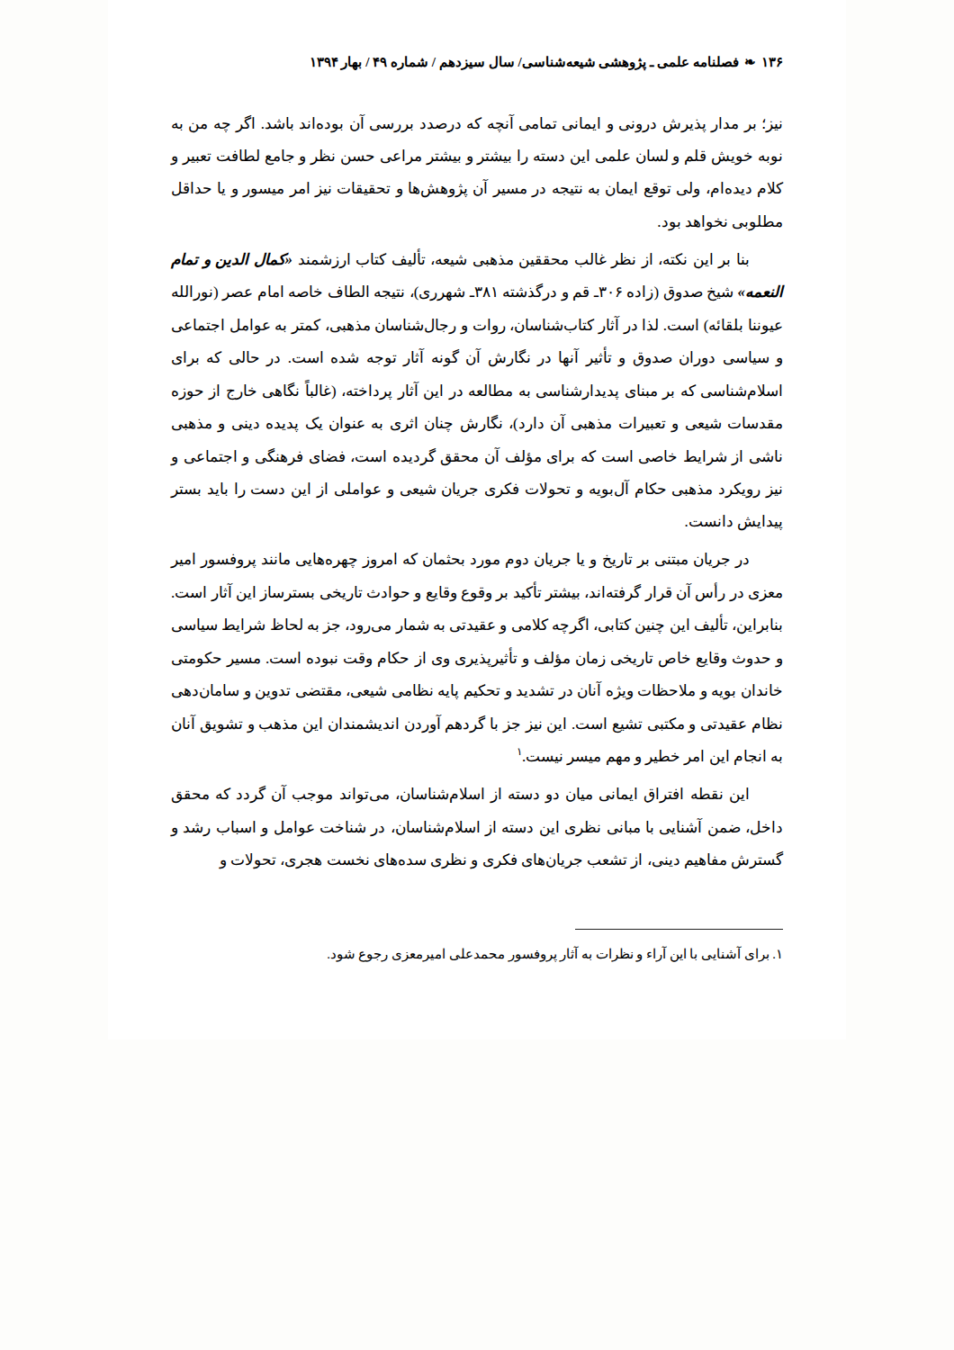۱۳۶ ❧ فصلنامه علمی ـ پژوهشی شیعه‌شناسی/ سال سیزدهم / شماره ۴۹ / بهار ۱۳۹۴
نیز؛ بر مدار پذیرش درونی و ایمانی تمامی آنچه که درصدد بررسی آن بوده‌اند باشد. اگر چه من به نوبه خویش قلم و لسان علمی این دسته را بیشتر و بیشتر مراعی حسن نظر و جامع لطافت تعبیر و کلام دیده‌ام، ولی توقع ایمان به نتیجه در مسیر آن پژوهش‌ها و تحقیقات نیز امر میسور و یا حداقل مطلوبی نخواهد بود.
بنا بر این نکته، از نظر غالب محققین مذهبی شیعه، تألیف کتاب ارزشمند «کمال الدین و تمام النعمه» شیخ صدوق (زاده ۳۰۶ـ قم و درگذشته ۳۸۱ـ شهرری)، نتیجه الطاف خاصه امام عصر (نورالله عیوننا بلقائه) است. لذا در آثار کتاب‌شناسان، روات و رجال‌شناسان مذهبی، کمتر به عوامل اجتماعی و سیاسی دوران صدوق و تأثیر آنها در نگارش آن گونه آثار توجه شده است. در حالی که برای اسلام‌شناسی که بر مبنای پدیدارشناسی به مطالعه در این آثار پرداخته، (غالباً نگاهی خارج از حوزه مقدسات شیعی و تعبیرات مذهبی آن دارد)، نگارش چنان اثری به عنوان یک پدیده دینی و مذهبی ناشی از شرایط خاصی است که برای مؤلف آن محقق گردیده است، فضای فرهنگی و اجتماعی و نیز رویکرد مذهبی حکام آل‌بویه و تحولات فکری جریان شیعی و عواملی از این دست را باید بستر پیدایش دانست.
در جریان مبتنی بر تاریخ و یا جریان دوم مورد بحثمان که امروز چهره‌هایی مانند پروفسور امیر معزی در رأس آن قرار گرفته‌اند، بیشتر تأکید بر وقوع وقایع و حوادث تاریخی بسترساز این آثار است. بنابراین، تألیف این چنین کتابی، اگرچه کلامی و عقیدتی به شمار می‌رود، جز به لحاظ شرایط سیاسی و حدوث وقایع خاص تاریخی زمان مؤلف و تأثیرپذیری وی از حکام وقت نبوده است. مسیر حکومتی خاندان بویه و ملاحظات ویژه آنان در تشدید و تحکیم پایه نظامی شیعی، مقتضی تدوین و سامان‌دهی نظام عقیدتی و مکتبی تشیع است. این نیز جز با گردهم آوردن اندیشمندان این مذهب و تشویق آنان به انجام این امر خطیر و مهم میسر نیست.۱
این نقطه افتراق ایمانی میان دو دسته از اسلام‌شناسان، می‌تواند موجب آن گردد که محقق داخل، ضمن آشنایی با مبانی نظری این دسته از اسلام‌شناسان، در شناخت عوامل و اسباب رشد و گسترش مفاهیم دینی، از تشعب جریان‌های فکری و نظری سده‌های نخست هجری، تحولات و
۱. برای آشنایی با این آراء و نظرات به آثار پروفسور محمدعلی امیرمعزی رجوع شود.